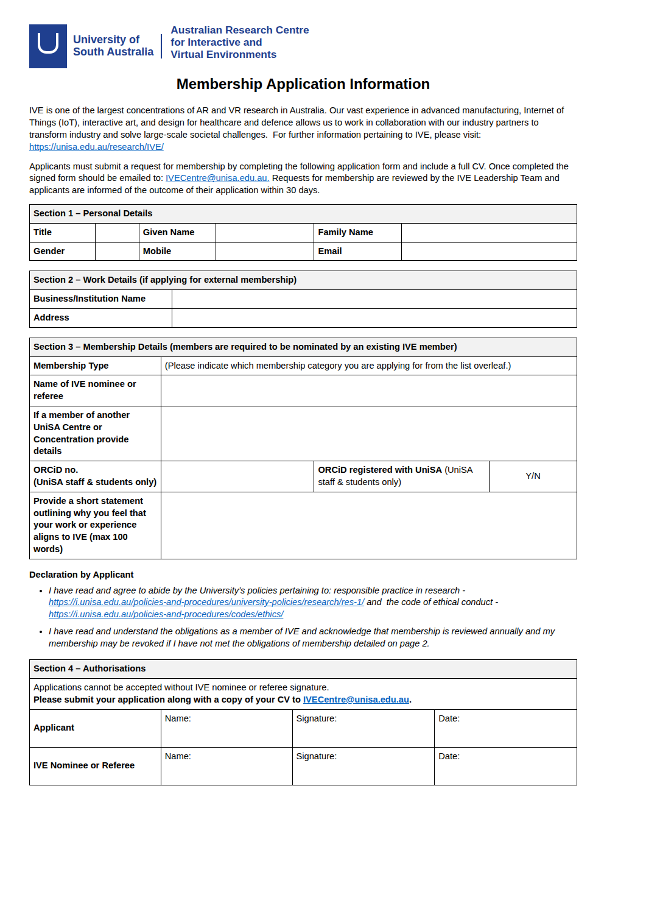University of
South Australia
Australian Research Centre
for Interactive and
Virtual Environments
Membership Application Information
IVE is one of the largest concentrations of AR and VR research in Australia. Our vast experience in advanced manufacturing, Internet of Things (IoT), interactive art, and design for healthcare and defence allows us to work in collaboration with our industry partners to transform industry and solve large-scale societal challenges. For further information pertaining to IVE, please visit: https://unisa.edu.au/research/IVE/
Applicants must submit a request for membership by completing the following application form and include a full CV. Once completed the signed form should be emailed to: IVECentre@unisa.edu.au. Requests for membership are reviewed by the IVE Leadership Team and applicants are informed of the outcome of their application within 30 days.
| Section 1 – Personal Details |
| Title | | Given Name | | Family Name | |
| Gender | | Mobile | | Email | |
| Section 2 – Work Details (if applying for external membership) |
| Business/Institution Name | |
| Address | |
| Section 3 – Membership Details (members are required to be nominated by an existing IVE member) |
| Membership Type | (Please indicate which membership category you are applying for from the list overleaf.) |
| Name of IVE nominee or referee | |
| If a member of another UniSA Centre or Concentration provide details | |
| ORCiD no. (UniSA staff & students only) | | ORCiD registered with UniSA (UniSA staff & students only) | Y/N |
| Provide a short statement outlining why you feel that your work or experience aligns to IVE (max 100 words) | |
Declaration by Applicant
I have read and agree to abide by the University’s policies pertaining to: responsible practice in research - https://i.unisa.edu.au/policies-and-procedures/university-policies/research/res-1/ and the code of ethical conduct - https://i.unisa.edu.au/policies-and-procedures/codes/ethics/
I have read and understand the obligations as a member of IVE and acknowledge that membership is reviewed annually and my membership may be revoked if I have not met the obligations of membership detailed on page 2.
| Section 4 – Authorisations |
| Applications cannot be accepted without IVE nominee or referee signature. Please submit your application along with a copy of your CV to IVECentre@unisa.edu.au . |
| Applicant | Name: | Signature: | Date: |
| IVE Nominee or Referee | Name: | Signature: | Date: |